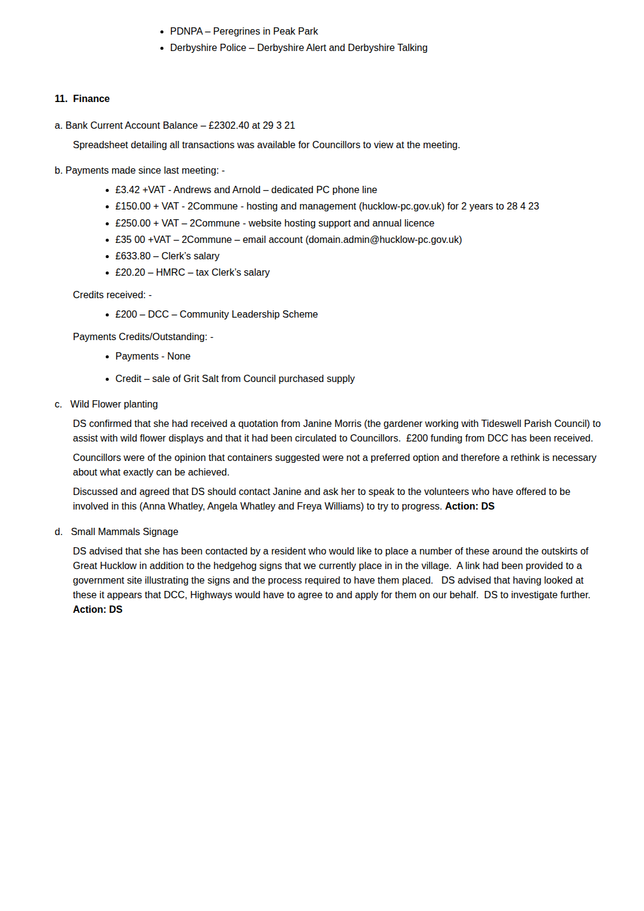PDNPA – Peregrines in Peak Park
Derbyshire Police – Derbyshire Alert and Derbyshire Talking
11. Finance
a. Bank Current Account Balance – £2302.40 at 29 3 21
Spreadsheet detailing all transactions was available for Councillors to view at the meeting.
b. Payments made since last meeting: -
£3.42 +VAT - Andrews and Arnold – dedicated PC phone line
£150.00 + VAT - 2Commune - hosting and management (hucklow-pc.gov.uk) for 2 years to 28 4 23
£250.00 + VAT – 2Commune - website hosting support and annual licence
£35 00 +VAT – 2Commune – email account (domain.admin@hucklow-pc.gov.uk)
£633.80 – Clerk’s salary
£20.20 – HMRC – tax Clerk’s salary
Credits received: -
£200 – DCC – Community Leadership Scheme
Payments Credits/Outstanding: -
Payments - None
Credit – sale of Grit Salt from Council purchased supply
c. Wild Flower planting
DS confirmed that she had received a quotation from Janine Morris (the gardener working with Tideswell Parish Council) to assist with wild flower displays and that it had been circulated to Councillors. £200 funding from DCC has been received.
Councillors were of the opinion that containers suggested were not a preferred option and therefore a rethink is necessary about what exactly can be achieved.
Discussed and agreed that DS should contact Janine and ask her to speak to the volunteers who have offered to be involved in this (Anna Whatley, Angela Whatley and Freya Williams) to try to progress. Action: DS
d. Small Mammals Signage
DS advised that she has been contacted by a resident who would like to place a number of these around the outskirts of Great Hucklow in addition to the hedgehog signs that we currently place in in the village. A link had been provided to a government site illustrating the signs and the process required to have them placed. DS advised that having looked at these it appears that DCC, Highways would have to agree to and apply for them on our behalf. DS to investigate further. Action: DS